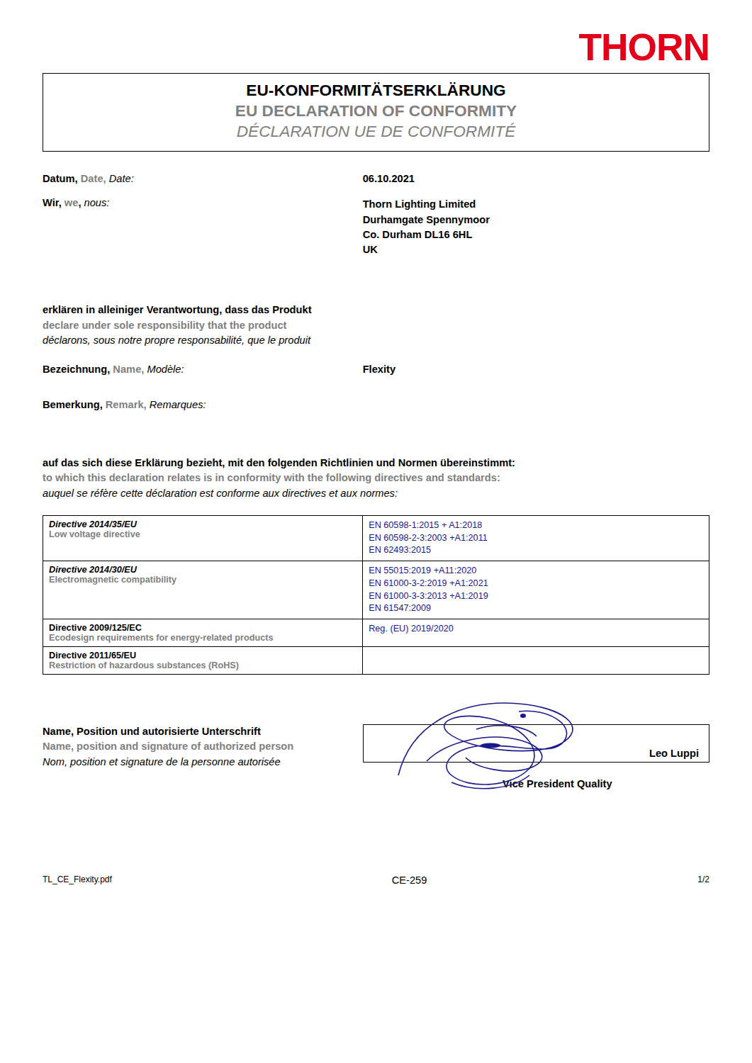THORN
EU-KONFORMITÄTSERKLÄRUNG
EU DECLARATION OF CONFORMITY
DÉCLARATION UE DE CONFORMITÉ
Datum, Date, Date:
06.10.2021
Wir, we, nous:
Thorn Lighting Limited
Durhamgate Spennymoor
Co. Durham DL16 6HL
UK
erklären in alleiniger Verantwortung, dass das Produkt
declare under sole responsibility that the product
déclarons, sous notre propre responsabilité, que le produit
Bezeichnung, Name, Modèle:
Flexity
Bemerkung, Remark, Remarques:
auf das sich diese Erklärung bezieht, mit den folgenden Richtlinien und Normen übereinstimmt:
to which this declaration relates is in conformity with the following directives and standards:
auquel se réfère cette déclaration est conforme aux directives et aux normes:
| Directive 2014/35/EU Low voltage directive | EN 60598-1:2015 + A1:2018 EN 60598-2-3:2003 +A1:2011 EN 62493:2015 |
| Directive 2014/30/EU Electromagnetic compatibility | EN 55015:2019 +A11:2020 EN 61000-3-2:2019 +A1:2021 EN 61000-3-3:2013 +A1:2019 EN 61547:2009 |
| Directive 2009/125/EC Ecodesign requirements for energy-related products | Reg. (EU) 2019/2020 |
| Directive 2011/65/EU Restriction of hazardous substances (RoHS) | |
Name, Position und autorisierte Unterschrift
Name, position and signature of authorized person
Nom, position et signature de la personne autorisée
Leo Luppi
Vice President Quality
TL_CE_Flexity.pdf
CE-259
1/2